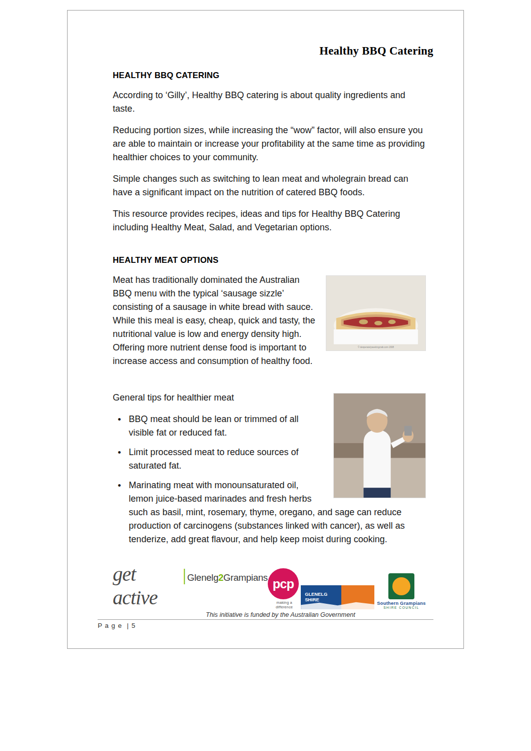Healthy BBQ Catering
HEALTHY BBQ CATERING
According to ‘Gilly’, Healthy BBQ catering is about quality ingredients and taste.
Reducing portion sizes, while increasing the “wow” factor, will also ensure you are able to maintain or increase your profitability at the same time as providing healthier choices to your community.
Simple changes such as switching to lean meat and wholegrain bread can have a significant impact on the nutrition of catered BBQ foods.
This resource provides recipes, ideas and tips for Healthy BBQ Catering including Healthy Meat, Salad, and Vegetarian options.
HEALTHY MEAT OPTIONS
Meat has traditionally dominated the Australian BBQ menu with the typical ‘sausage sizzle’ consisting of a sausage in white bread with sauce. While this meal is easy, cheap, quick and tasty, the nutritional value is low and energy density high. Offering more nutrient dense food is important to increase access and consumption of healthy food.
General tips for healthier meat
BBQ meat should be lean or trimmed of all visible fat or reduced fat.
Limit processed meat to reduce sources of saturated fat.
Marinating meat with monounsaturated oil, lemon juice-based marinades and fresh herbs such as basil, mint, rosemary, thyme, oregano, and sage can reduce production of carcinogens (substances linked with cancer), as well as tenderize, add great flavour, and help keep moist during cooking.
get active | Glenelg2 Grampians
pcp
making a difference
GLENELG
SHIRE
Southern Grampians
SHIRE COUNCIL
This initiative is funded by the Australian Government
P a g e | 5